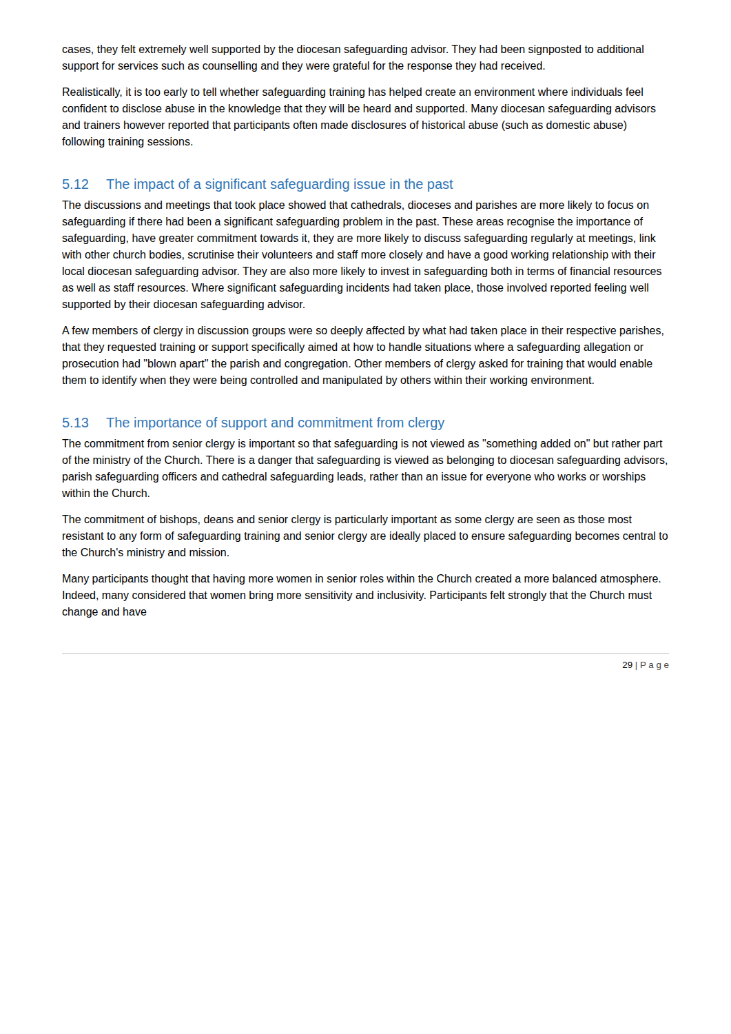cases, they felt extremely well supported by the diocesan safeguarding advisor. They had been signposted to additional support for services such as counselling and they were grateful for the response they had received.
Realistically, it is too early to tell whether safeguarding training has helped create an environment where individuals feel confident to disclose abuse in the knowledge that they will be heard and supported. Many diocesan safeguarding advisors and trainers however reported that participants often made disclosures of historical abuse (such as domestic abuse) following training sessions.
5.12 The impact of a significant safeguarding issue in the past
The discussions and meetings that took place showed that cathedrals, dioceses and parishes are more likely to focus on safeguarding if there had been a significant safeguarding problem in the past. These areas recognise the importance of safeguarding, have greater commitment towards it, they are more likely to discuss safeguarding regularly at meetings, link with other church bodies, scrutinise their volunteers and staff more closely and have a good working relationship with their local diocesan safeguarding advisor. They are also more likely to invest in safeguarding both in terms of financial resources as well as staff resources. Where significant safeguarding incidents had taken place, those involved reported feeling well supported by their diocesan safeguarding advisor.
A few members of clergy in discussion groups were so deeply affected by what had taken place in their respective parishes, that they requested training or support specifically aimed at how to handle situations where a safeguarding allegation or prosecution had "blown apart" the parish and congregation. Other members of clergy asked for training that would enable them to identify when they were being controlled and manipulated by others within their working environment.
5.13 The importance of support and commitment from clergy
The commitment from senior clergy is important so that safeguarding is not viewed as "something added on" but rather part of the ministry of the Church. There is a danger that safeguarding is viewed as belonging to diocesan safeguarding advisors, parish safeguarding officers and cathedral safeguarding leads, rather than an issue for everyone who works or worships within the Church.
The commitment of bishops, deans and senior clergy is particularly important as some clergy are seen as those most resistant to any form of safeguarding training and senior clergy are ideally placed to ensure safeguarding becomes central to the Church's ministry and mission.
Many participants thought that having more women in senior roles within the Church created a more balanced atmosphere. Indeed, many considered that women bring more sensitivity and inclusivity. Participants felt strongly that the Church must change and have
29 | P a g e